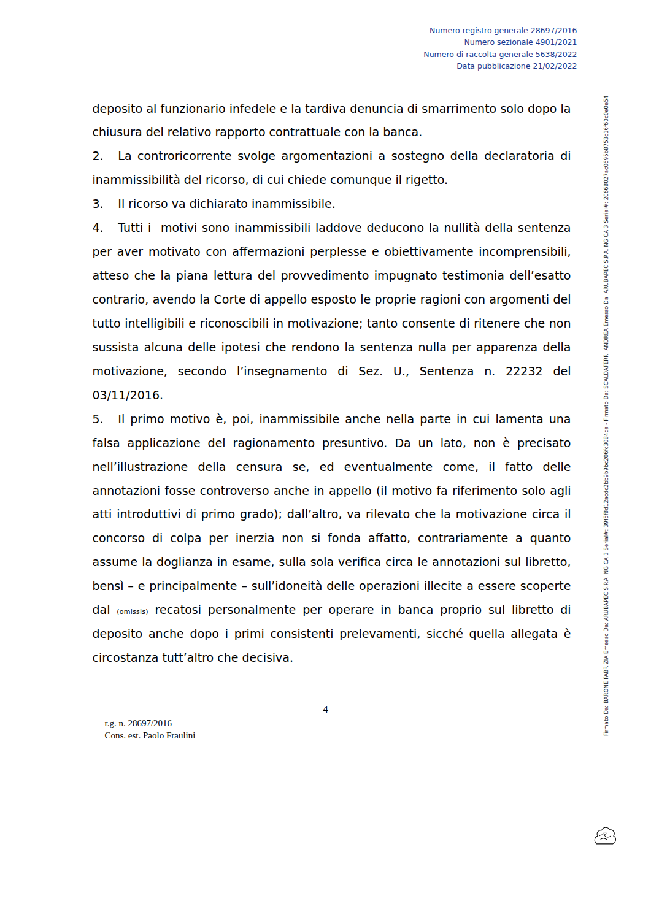Firmato Da: BARONE FABRIZIA Emesso Da: ARUBAPEC S.P.A. NG CA 3 Serial#: 39f5f8d12acdc2bb9b9bc206fc3084ca - Firmato Da: SCALDAFERRI ANDREA Emesso Da: ARUBAPEC S.P.A. NG CA 3 Serial#: 20668027ac0695b8753c16f60c0e0e54
Numero registro generale 28697/2016
Numero sezionale 4901/2021
Numero di raccolta generale 5638/2022
Data pubblicazione 21/02/2022
deposito al funzionario infedele e la tardiva denuncia di smarrimento solo dopo la chiusura del relativo rapporto contrattuale con la banca.
2. La controricorrente svolge argomentazioni a sostegno della declaratoria di inammissibilità del ricorso, di cui chiede comunque il rigetto.
3. Il ricorso va dichiarato inammissibile.
4. Tutti i motivi sono inammissibili laddove deducono la nullità della sentenza per aver motivato con affermazioni perplesse e obiettivamente incomprensibili, atteso che la piana lettura del provvedimento impugnato testimonia dell’esatto contrario, avendo la Corte di appello esposto le proprie ragioni con argomenti del tutto intelligibili e riconoscibili in motivazione; tanto consente di ritenere che non sussista alcuna delle ipotesi che rendono la sentenza nulla per apparenza della motivazione, secondo l’insegnamento di Sez. U., Sentenza n. 22232 del 03/11/2016.
5. Il primo motivo è, poi, inammissibile anche nella parte in cui lamenta una falsa applicazione del ragionamento presuntivo. Da un lato, non è precisato nell’illustrazione della censura se, ed eventualmente come, il fatto delle annotazioni fosse controverso anche in appello (il motivo fa riferimento solo agli atti introduttivi di primo grado); dall’altro, va rilevato che la motivazione circa il concorso di colpa per inerzia non si fonda affatto, contrariamente a quanto assume la doglianza in esame, sulla sola verifica circa le annotazioni sul libretto, bensì – e principalmente – sull’idoneità delle operazioni illecite a essere scoperte dal (omissis) recatosi personalmente per operare in banca proprio sul libretto di deposito anche dopo i primi consistenti prelevamenti, sicché quella allegata è circostanza tutt’altro che decisiva.
4
r.g. n. 28697/2016
Cons. est. Paolo Fraulini